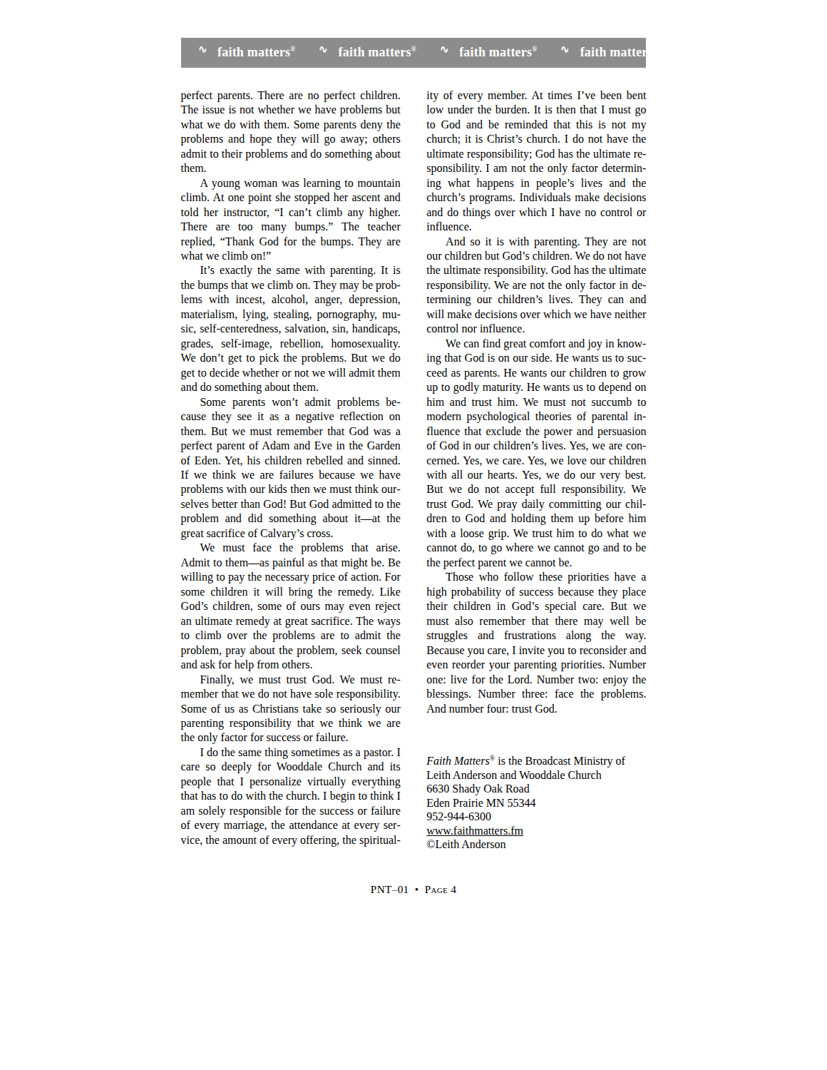∿ faith matters® ∿ faith matters® ∿ faith matters® ∿ faith matters® ∿ faith matters®
perfect parents. There are no perfect children. The issue is not whether we have problems but what we do with them. Some parents deny the problems and hope they will go away; others admit to their problems and do something about them.
A young woman was learning to mountain climb. At one point she stopped her ascent and told her instructor, “I can’t climb any higher. There are too many bumps.” The teacher replied, “Thank God for the bumps. They are what we climb on!”
It’s exactly the same with parenting. It is the bumps that we climb on. They may be problems with incest, alcohol, anger, depression, materialism, lying, stealing, pornography, music, self-centeredness, salvation, sin, handicaps, grades, self-image, rebellion, homosexuality. We don’t get to pick the problems. But we do get to decide whether or not we will admit them and do something about them.
Some parents won’t admit problems because they see it as a negative reflection on them. But we must remember that God was a perfect parent of Adam and Eve in the Garden of Eden. Yet, his children rebelled and sinned. If we think we are failures because we have problems with our kids then we must think ourselves better than God! But God admitted to the problem and did something about it—at the great sacrifice of Calvary’s cross.
We must face the problems that arise. Admit to them—as painful as that might be. Be willing to pay the necessary price of action. For some children it will bring the remedy. Like God’s children, some of ours may even reject an ultimate remedy at great sacrifice. The ways to climb over the problems are to admit the problem, pray about the problem, seek counsel and ask for help from others.
Finally, we must trust God. We must remember that we do not have sole responsibility. Some of us as Christians take so seriously our parenting responsibility that we think we are the only factor for success or failure.
I do the same thing sometimes as a pastor. I care so deeply for Wooddale Church and its people that I personalize virtually everything that has to do with the church. I begin to think I am solely responsible for the success or failure of every marriage, the attendance at every service, the amount of every offering, the spirituality of every member. At times I’ve been bent low under the burden. It is then that I must go to God and be reminded that this is not my church; it is Christ’s church. I do not have the ultimate responsibility; God has the ultimate responsibility. I am not the only factor determining what happens in people’s lives and the church’s programs. Individuals make decisions and do things over which I have no control or influence.
And so it is with parenting. They are not our children but God’s children. We do not have the ultimate responsibility. God has the ultimate responsibility. We are not the only factor in determining our children’s lives. They can and will make decisions over which we have neither control nor influence.
We can find great comfort and joy in knowing that God is on our side. He wants us to succeed as parents. He wants our children to grow up to godly maturity. He wants us to depend on him and trust him. We must not succumb to modern psychological theories of parental influence that exclude the power and persuasion of God in our children’s lives. Yes, we are concerned. Yes, we care. Yes, we love our children with all our hearts. Yes, we do our very best. But we do not accept full responsibility. We trust God. We pray daily committing our children to God and holding them up before him with a loose grip. We trust him to do what we cannot do, to go where we cannot go and to be the perfect parent we cannot be.
Those who follow these priorities have a high probability of success because they place their children in God’s special care. But we must also remember that there may well be struggles and frustrations along the way. Because you care, I invite you to reconsider and even reorder your parenting priorities. Number one: live for the Lord. Number two: enjoy the blessings. Number three: face the problems. And number four: trust God.
Faith Matters® is the Broadcast Ministry of
Leith Anderson and Wooddale Church
6630 Shady Oak Road
Eden Prairie MN 55344
952-944-6300
www.faithmatters.fm
©Leith Anderson
PNT–01 • Page 4